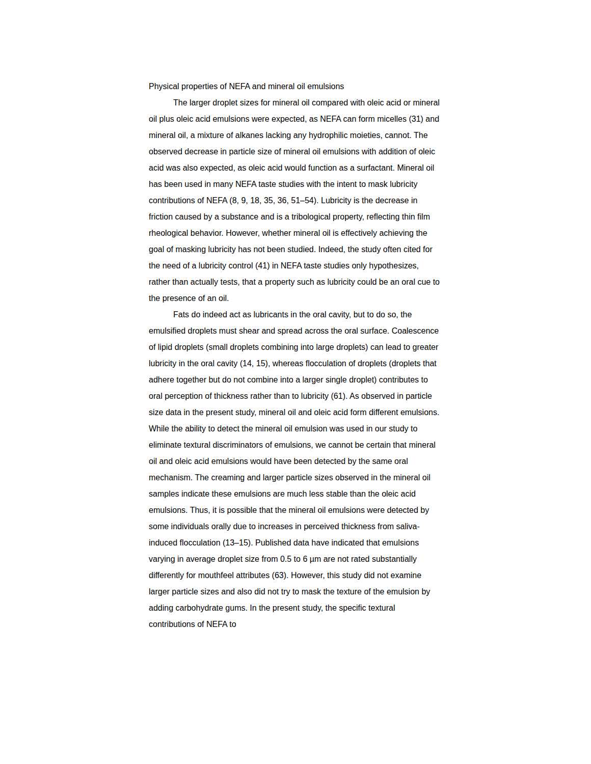Physical properties of NEFA and mineral oil emulsions
The larger droplet sizes for mineral oil compared with oleic acid or mineral oil plus oleic acid emulsions were expected, as NEFA can form micelles (31) and mineral oil, a mixture of alkanes lacking any hydrophilic moieties, cannot. The observed decrease in particle size of mineral oil emulsions with addition of oleic acid was also expected, as oleic acid would function as a surfactant. Mineral oil has been used in many NEFA taste studies with the intent to mask lubricity contributions of NEFA (8, 9, 18, 35, 36, 51–54). Lubricity is the decrease in friction caused by a substance and is a tribological property, reflecting thin film rheological behavior. However, whether mineral oil is effectively achieving the goal of masking lubricity has not been studied. Indeed, the study often cited for the need of a lubricity control (41) in NEFA taste studies only hypothesizes, rather than actually tests, that a property such as lubricity could be an oral cue to the presence of an oil.
Fats do indeed act as lubricants in the oral cavity, but to do so, the emulsified droplets must shear and spread across the oral surface. Coalescence of lipid droplets (small droplets combining into large droplets) can lead to greater lubricity in the oral cavity (14, 15), whereas flocculation of droplets (droplets that adhere together but do not combine into a larger single droplet) contributes to oral perception of thickness rather than to lubricity (61). As observed in particle size data in the present study, mineral oil and oleic acid form different emulsions. While the ability to detect the mineral oil emulsion was used in our study to eliminate textural discriminators of emulsions, we cannot be certain that mineral oil and oleic acid emulsions would have been detected by the same oral mechanism. The creaming and larger particle sizes observed in the mineral oil samples indicate these emulsions are much less stable than the oleic acid emulsions. Thus, it is possible that the mineral oil emulsions were detected by some individuals orally due to increases in perceived thickness from saliva-induced flocculation (13–15). Published data have indicated that emulsions varying in average droplet size from 0.5 to 6 µm are not rated substantially differently for mouthfeel attributes (63). However, this study did not examine larger particle sizes and also did not try to mask the texture of the emulsion by adding carbohydrate gums. In the present study, the specific textural contributions of NEFA to